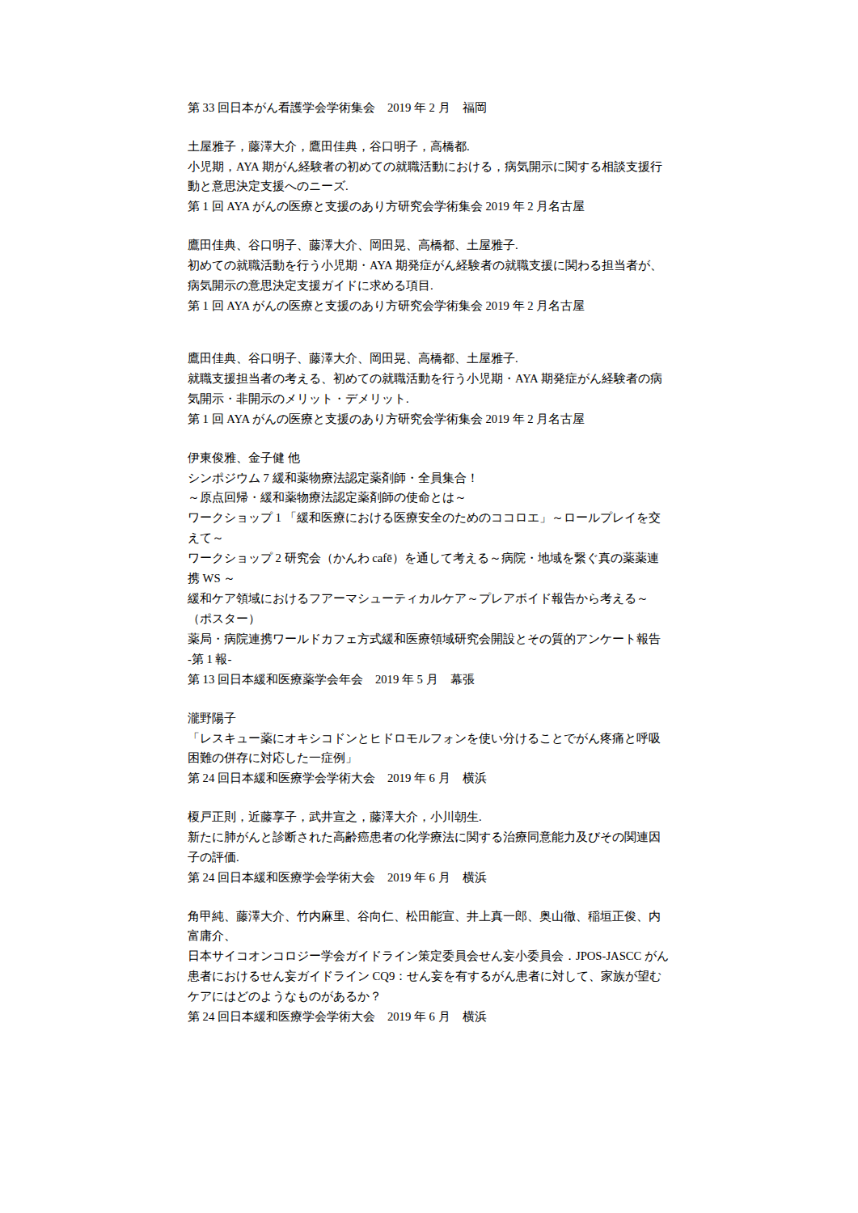第 33 回日本がん看護学会学術集会　2019 年 2 月　福岡
土屋雅子，藤澤大介，鷹田佳典，谷口明子，高橋都.
小児期，AYA 期がん経験者の初めての就職活動における，病気開示に関する相談支援行動と意思決定支援へのニーズ.
第 1 回 AYA がんの医療と支援のあり方研究会学術集会 2019 年 2 月名古屋
鷹田佳典、谷口明子、藤澤大介、岡田晃、高橋都、土屋雅子.
初めての就職活動を行う小児期・AYA 期発症がん経験者の就職支援に関わる担当者が、病気開示の意思決定支援ガイドに求める項目.
第 1 回 AYA がんの医療と支援のあり方研究会学術集会 2019 年 2 月名古屋
鷹田佳典、谷口明子、藤澤大介、岡田晃、高橋都、土屋雅子.
就職支援担当者の考える、初めての就職活動を行う小児期・AYA 期発症がん経験者の病気開示・非開示のメリット・デメリット.
第 1 回 AYA がんの医療と支援のあり方研究会学術集会 2019 年 2 月名古屋
伊東俊雅、金子健 他
シンポジウム 7 緩和薬物療法認定薬剤師・全員集合！
～原点回帰・緩和薬物療法認定薬剤師の使命とは～
ワークショップ 1 「緩和医療における医療安全のためのココロエ」～ロールプレイを交えて～
ワークショップ 2 研究会（かんわ cafē）を通して考える～病院・地域を繋ぐ真の薬薬連携 WS ～
緩和ケア領域におけるフアーマシューティカルケア～プレアボイド報告から考える～（ポスター）
薬局・病院連携ワールドカフェ方式緩和医療領域研究会開設とその質的アンケート報告
-第 1 報-
第 13 回日本緩和医療薬学会年会　2019 年 5 月　幕張
瀧野陽子
「レスキュー薬にオキシコドンとヒドロモルフォンを使い分けることでがん疼痛と呼吸困難の併存に対応した一症例」
第 24 回日本緩和医療学会学術大会　2019 年 6 月　横浜
榎戸正則，近藤享子，武井宣之，藤澤大介，小川朝生.
新たに肺がんと診断された高齢癌患者の化学療法に関する治療同意能力及びその関連因子の評価.
第 24 回日本緩和医療学会学術大会　2019 年 6 月　横浜
角甲純、藤澤大介、竹内麻里、谷向仁、松田能宣、井上真一郎、奥山徹、稲垣正俊、内富庸介、
日本サイコオンコロジー学会ガイドライン策定委員会せん妄小委員会．JPOS-JASCC がん患者におけるせん妄ガイドライン CQ9：せん妄を有するがん患者に対して、家族が望むケアにはどのようなものがあるか？
第 24 回日本緩和医療学会学術大会　2019 年 6 月　横浜